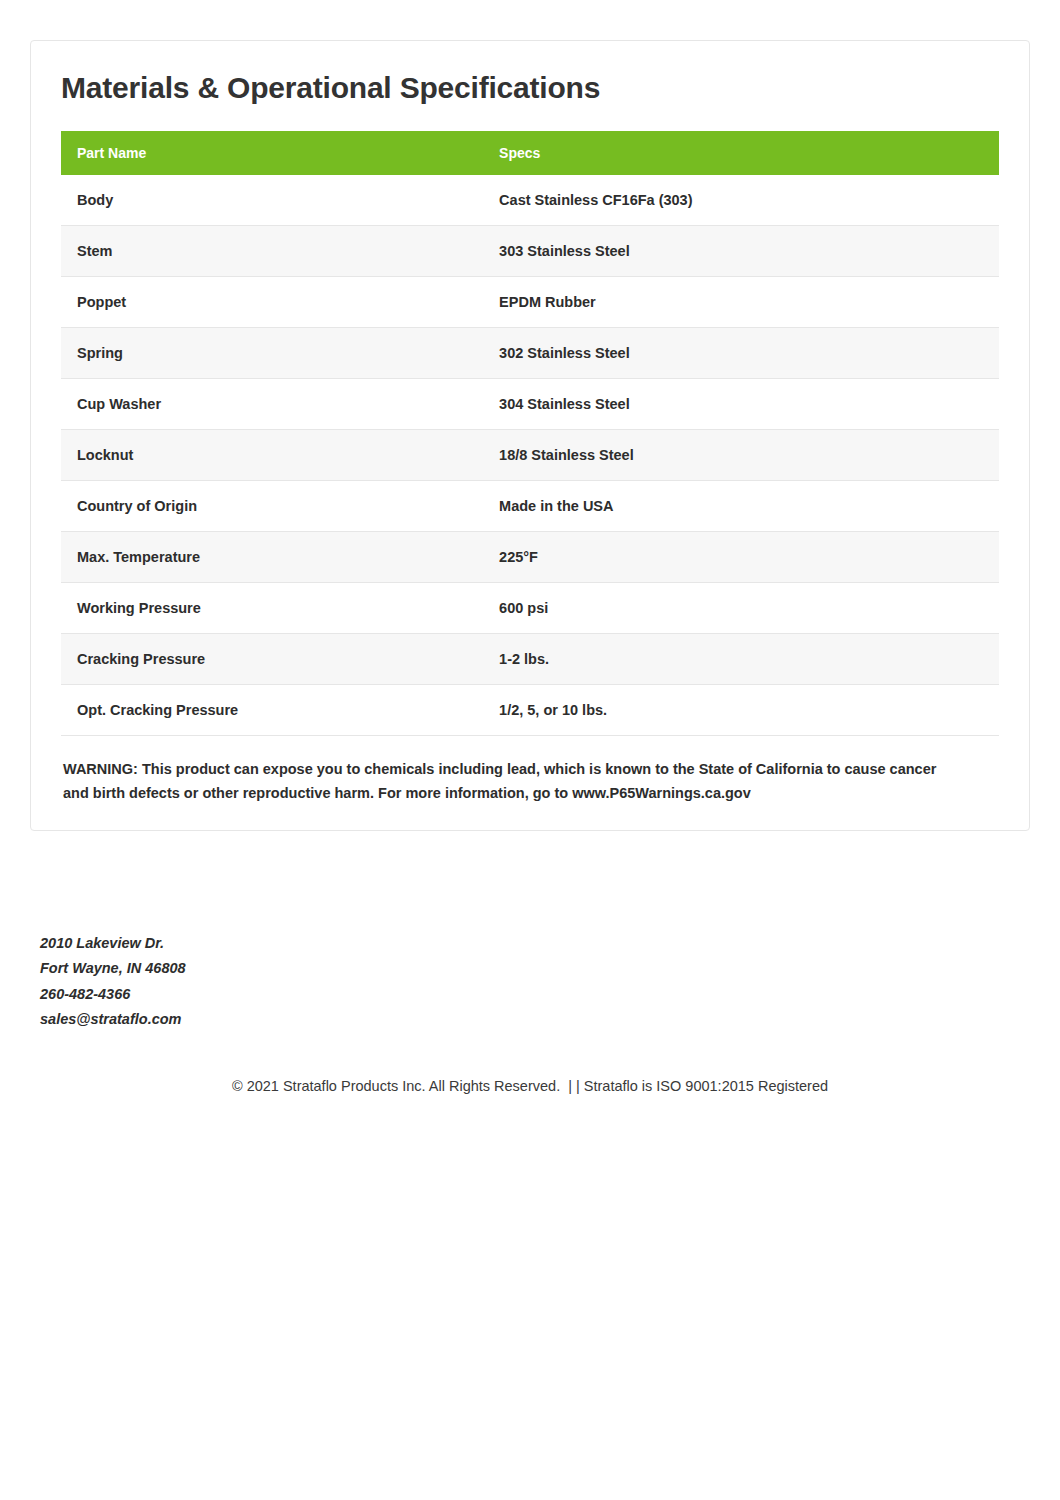Materials & Operational Specifications
| Part Name | Specs |
| --- | --- |
| Body | Cast Stainless CF16Fa (303) |
| Stem | 303 Stainless Steel |
| Poppet | EPDM Rubber |
| Spring | 302 Stainless Steel |
| Cup Washer | 304 Stainless Steel |
| Locknut | 18/8 Stainless Steel |
| Country of Origin | Made in the USA |
| Max. Temperature | 225°F |
| Working Pressure | 600 psi |
| Cracking Pressure | 1-2 lbs. |
| Opt. Cracking Pressure | 1/2, 5, or 10 lbs. |
WARNING: This product can expose you to chemicals including lead, which is known to the State of California to cause cancer and birth defects or other reproductive harm. For more information, go to www.P65Warnings.ca.gov
2010 Lakeview Dr.
Fort Wayne, IN 46808
260-482-4366
sales@strataflo.com
© 2021 Strataflo Products Inc. All Rights Reserved. | | Strataflo is ISO 9001:2015 Registered